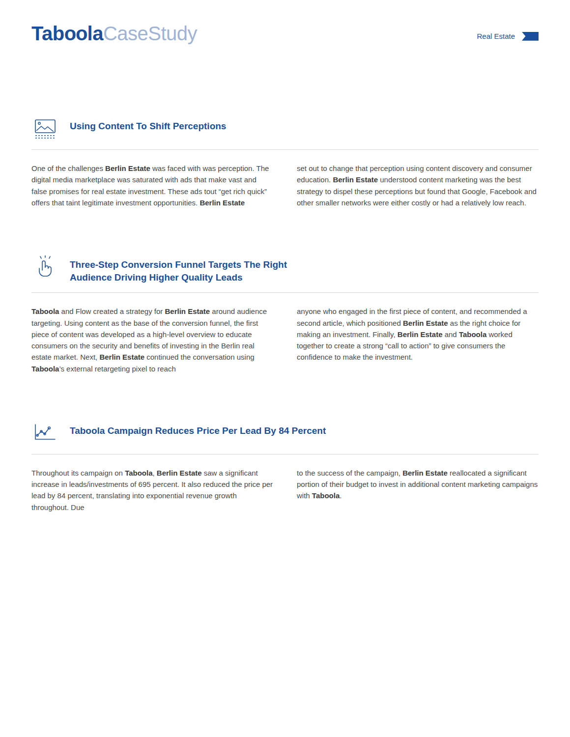Taboola CaseStudy
Real Estate
Using Content To Shift Perceptions
One of the challenges Berlin Estate was faced with was perception. The digital media marketplace was saturated with ads that make vast and false promises for real estate investment. These ads tout “get rich quick” offers that taint legitimate investment opportunities. Berlin Estate
set out to change that perception using content discovery and consumer education. Berlin Estate understood content marketing was the best strategy to dispel these perceptions but found that Google, Facebook and other smaller networks were either costly or had a relatively low reach.
Three-Step Conversion Funnel Targets The Right
Audience Driving Higher Quality Leads
Taboola and Flow created a strategy for Berlin Estate around audience targeting. Using content as the base of the conversion funnel, the first piece of content was developed as a high-level overview to educate consumers on the security and benefits of investing in the Berlin real estate market. Next, Berlin Estate continued the conversation using Taboola’s external retargeting pixel to reach
anyone who engaged in the first piece of content, and recommended a second article, which positioned Berlin Estate as the right choice for making an investment. Finally, Berlin Estate and Taboola worked together to create a strong “call to action” to give consumers the confidence to make the investment.
Taboola Campaign Reduces Price Per Lead By 84 Percent
Throughout its campaign on Taboola, Berlin Estate saw a significant increase in leads/investments of 695 percent. It also reduced the price per lead by 84 percent, translating into exponential revenue growth throughout. Due
to the success of the campaign, Berlin Estate reallocated a significant portion of their budget to invest in additional content marketing campaigns with Taboola.